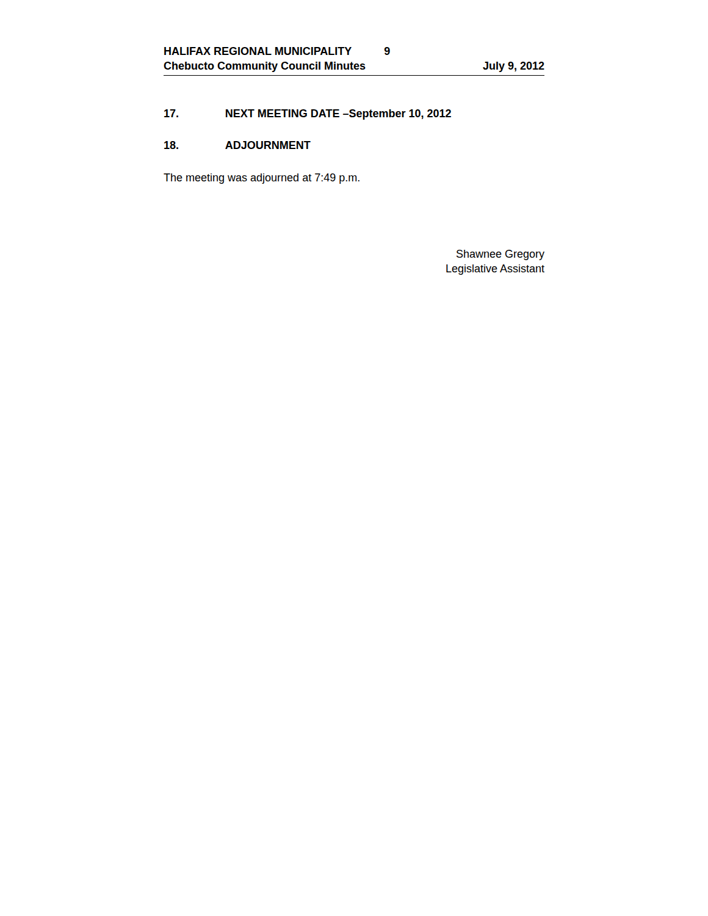HALIFAX REGIONAL MUNICIPALITY9
Chebucto Community Council Minutes July 9, 2012
17. NEXT MEETING DATE –September 10, 2012
18. ADJOURNMENT
The meeting was adjourned at 7:49 p.m.
Shawnee Gregory
Legislative Assistant